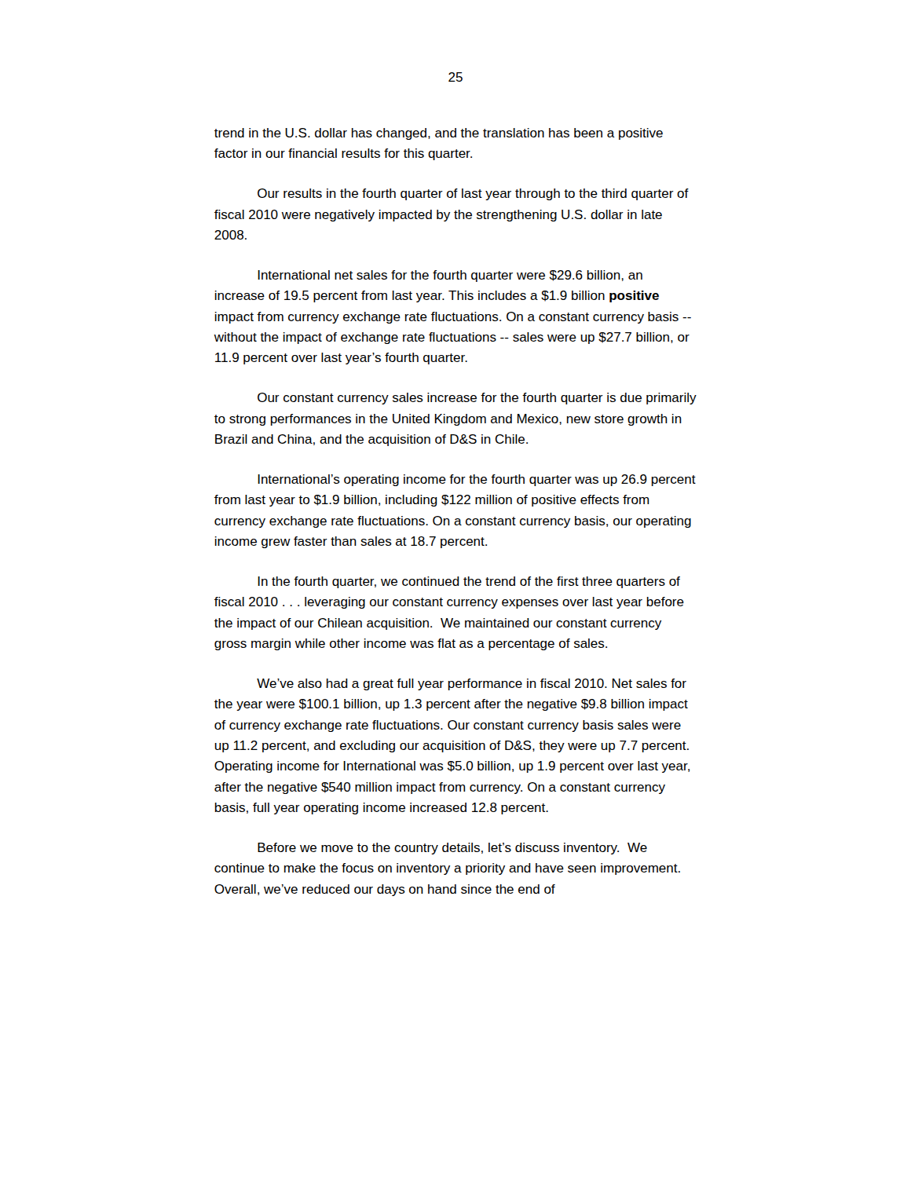25
trend in the U.S. dollar has changed, and the translation has been a positive factor in our financial results for this quarter.
Our results in the fourth quarter of last year through to the third quarter of fiscal 2010 were negatively impacted by the strengthening U.S. dollar in late 2008.
International net sales for the fourth quarter were $29.6 billion, an increase of 19.5 percent from last year. This includes a $1.9 billion positive impact from currency exchange rate fluctuations. On a constant currency basis -- without the impact of exchange rate fluctuations -- sales were up $27.7 billion, or 11.9 percent over last year’s fourth quarter.
Our constant currency sales increase for the fourth quarter is due primarily to strong performances in the United Kingdom and Mexico, new store growth in Brazil and China, and the acquisition of D&S in Chile.
International’s operating income for the fourth quarter was up 26.9 percent from last year to $1.9 billion, including $122 million of positive effects from currency exchange rate fluctuations. On a constant currency basis, our operating income grew faster than sales at 18.7 percent.
In the fourth quarter, we continued the trend of the first three quarters of fiscal 2010 . . . leveraging our constant currency expenses over last year before the impact of our Chilean acquisition. We maintained our constant currency gross margin while other income was flat as a percentage of sales.
We’ve also had a great full year performance in fiscal 2010. Net sales for the year were $100.1 billion, up 1.3 percent after the negative $9.8 billion impact of currency exchange rate fluctuations. Our constant currency basis sales were up 11.2 percent, and excluding our acquisition of D&S, they were up 7.7 percent. Operating income for International was $5.0 billion, up 1.9 percent over last year, after the negative $540 million impact from currency. On a constant currency basis, full year operating income increased 12.8 percent.
Before we move to the country details, let’s discuss inventory. We continue to make the focus on inventory a priority and have seen improvement. Overall, we’ve reduced our days on hand since the end of